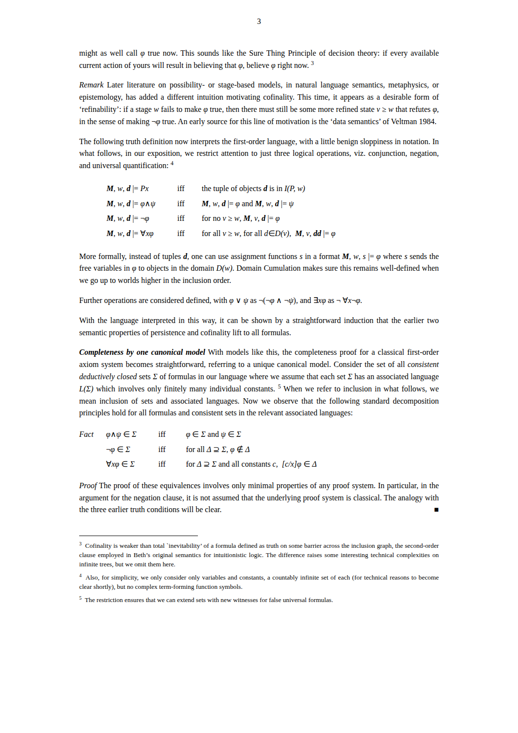3
might as well call φ true now. This sounds like the Sure Thing Principle of decision theory: if every available current action of yours will result in believing that φ, believe φ right now. 3
Remark Later literature on possibility- or stage-based models, in natural language semantics, metaphysics, or epistemology, has added a different intuition motivating cofinality. This time, it appears as a desirable form of ‘refinability’: if a stage w fails to make φ true, then there must still be some more refined state v ≥ w that refutes φ, in the sense of making ¬φ true. An early source for this line of motivation is the ‘data semantics’ of Veltman 1984.
The following truth definition now interprets the first-order language, with a little benign sloppiness in notation. In what follows, in our exposition, we restrict attention to just three logical operations, viz. conjunction, negation, and universal quantification: 4
| M , w , d /= Px | iff | the tuple of objects d is in I(P, w) |
| M , w , d /= φ ∧ ψ | iff | M , w , d /= φ and M , w , d /= ψ |
| M , w , d /= ¬ φ | iff | for no v ≥ w , M , v , d /= φ |
| M , w , d /= ∀ xφ | iff | for all v ≥ w , for all d ∈ D(v) , M , v , dd /= φ |
More formally, instead of tuples d, one can use assignment functions s in a format M, w, s |= φ where s sends the free variables in φ to objects in the domain D(w). Domain Cumulation makes sure this remains well-defined when we go up to worlds higher in the inclusion order.
Further operations are considered defined, with φ ∨ ψ as ¬(¬φ ∧ ¬ψ), and ∃xφ as ¬ ∀x¬φ.
With the language interpreted in this way, it can be shown by a straightforward induction that the earlier two semantic properties of persistence and cofinality lift to all formulas.
Completeness by one canonical model With models like this, the completeness proof for a classical first-order axiom system becomes straightforward, referring to a unique canonical model. Consider the set of all consistent deductively closed sets Σ of formulas in our language where we assume that each set Σ has an associated language L(Σ) which involves only finitely many individual constants. 5 When we refer to inclusion in what follows, we mean inclusion of sets and associated languages. Now we observe that the following standard decomposition principles hold for all formulas and consistent sets in the relevant associated languages:
| Fact | φ ∧ ψ ∈ Σ | iff | φ ∈ Σ and ψ ∈ Σ |
| | ¬ φ ∈ Σ | iff | for all Δ ⊇ Σ , φ ∉ Δ |
| | ∀ xφ ∈ Σ | iff | for Δ ⊇ Σ and all constants c , [c/x]φ ∈ Δ |
Proof The proof of these equivalences involves only minimal properties of any proof system. In particular, in the argument for the negation clause, it is not assumed that the underlying proof system is classical. The analogy with the three earlier truth conditions will be clear. ■
3 Cofinality is weaker than total `inevitability’ of a formula defined as truth on some barrier across the inclusion graph, the second-order clause employed in Beth’s original semantics for intuitionistic logic. The difference raises some interesting technical complexities on infinite trees, but we omit them here.
4 Also, for simplicity, we only consider only variables and constants, a countably infinite set of each (for technical reasons to become clear shortly), but no complex term-forming function symbols.
5 The restriction ensures that we can extend sets with new witnesses for false universal formulas.